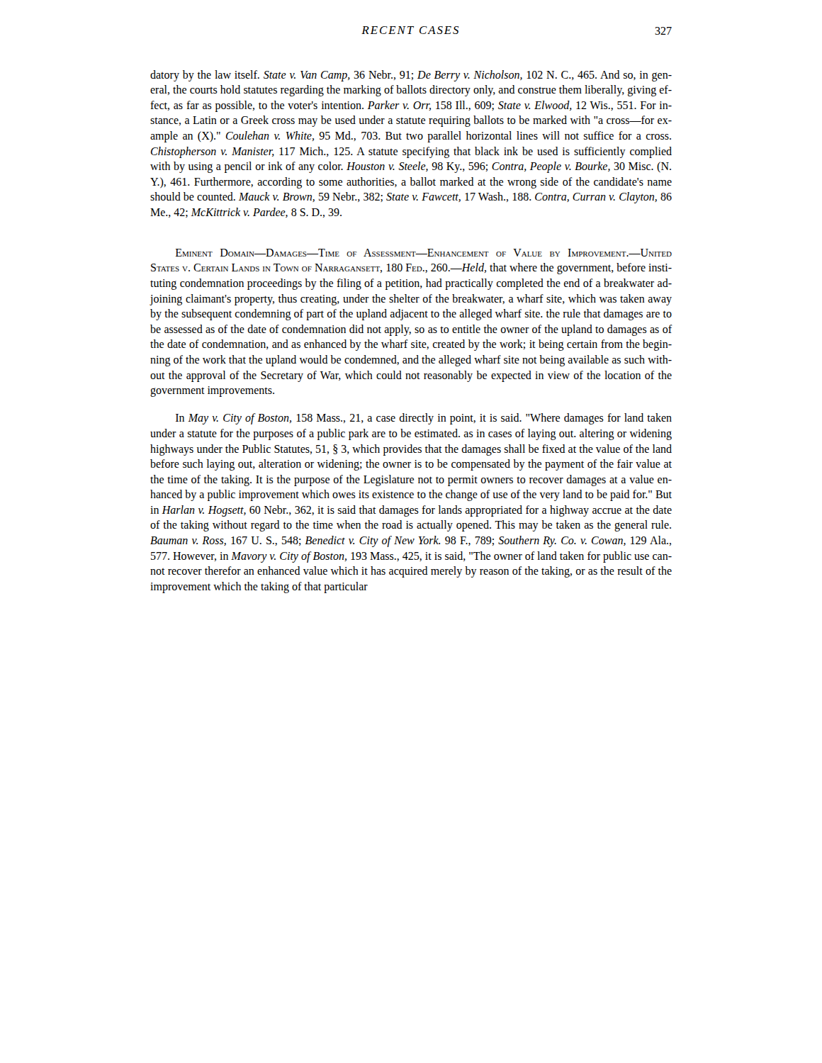RECENT CASES
327
datory by the law itself. State v. Van Camp, 36 Nebr., 91; De Berry v. Nicholson, 102 N. C., 465. And so, in general, the courts hold statutes regarding the marking of ballots directory only, and construe them liberally, giving effect, as far as possible, to the voter's intention. Parker v. Orr, 158 Ill., 609; State v. Elwood, 12 Wis., 551. For instance, a Latin or a Greek cross may be used under a statute requiring ballots to be marked with "a cross—for example an (X)." Coulehan v. White, 95 Md., 703. But two parallel horizontal lines will not suffice for a cross. Chistopherson v. Manister, 117 Mich., 125. A statute specifying that black ink be used is sufficiently complied with by using a pencil or ink of any color. Houston v. Steele, 98 Ky., 596; Contra, People v. Bourke, 30 Misc. (N. Y.), 461. Furthermore, according to some authorities, a ballot marked at the wrong side of the candidate's name should be counted. Mauck v. Brown, 59 Nebr., 382; State v. Fawcett, 17 Wash., 188. Contra, Curran v. Clayton, 86 Me., 42; McKittrick v. Pardee, 8 S. D., 39.
Eminent Domain—Damages—Time of Assessment—Enhancement of Value by Improvement.—United States v. Certain Lands in Town of Narragansett, 180 Fed., 260.—Held, that where the government, before instituting condemnation proceedings by the filing of a petition, had practically completed the end of a breakwater adjoining claimant's property, thus creating, under the shelter of the breakwater, a wharf site, which was taken away by the subsequent condemning of part of the upland adjacent to the alleged wharf site. the rule that damages are to be assessed as of the date of condemnation did not apply, so as to entitle the owner of the upland to damages as of the date of condemnation, and as enhanced by the wharf site, created by the work; it being certain from the beginning of the work that the upland would be condemned, and the alleged wharf site not being available as such without the approval of the Secretary of War, which could not reasonably be expected in view of the location of the government improvements.
In May v. City of Boston, 158 Mass., 21, a case directly in point, it is said. "Where damages for land taken under a statute for the purposes of a public park are to be estimated. as in cases of laying out. altering or widening highways under the Public Statutes, 51, § 3, which provides that the damages shall be fixed at the value of the land before such laying out, alteration or widening; the owner is to be compensated by the payment of the fair value at the time of the taking. It is the purpose of the Legislature not to permit owners to recover damages at a value enhanced by a public improvement which owes its existence to the change of use of the very land to be paid for." But in Harlan v. Hogsett, 60 Nebr., 362, it is said that damages for lands appropriated for a highway accrue at the date of the taking without regard to the time when the road is actually opened. This may be taken as the general rule. Bauman v. Ross, 167 U. S., 548; Benedict v. City of New York. 98 F., 789; Southern Ry. Co. v. Cowan, 129 Ala., 577. However, in Mavory v. City of Boston, 193 Mass., 425, it is said, "The owner of land taken for public use cannot recover therefor an enhanced value which it has acquired merely by reason of the taking, or as the result of the improvement which the taking of that particular